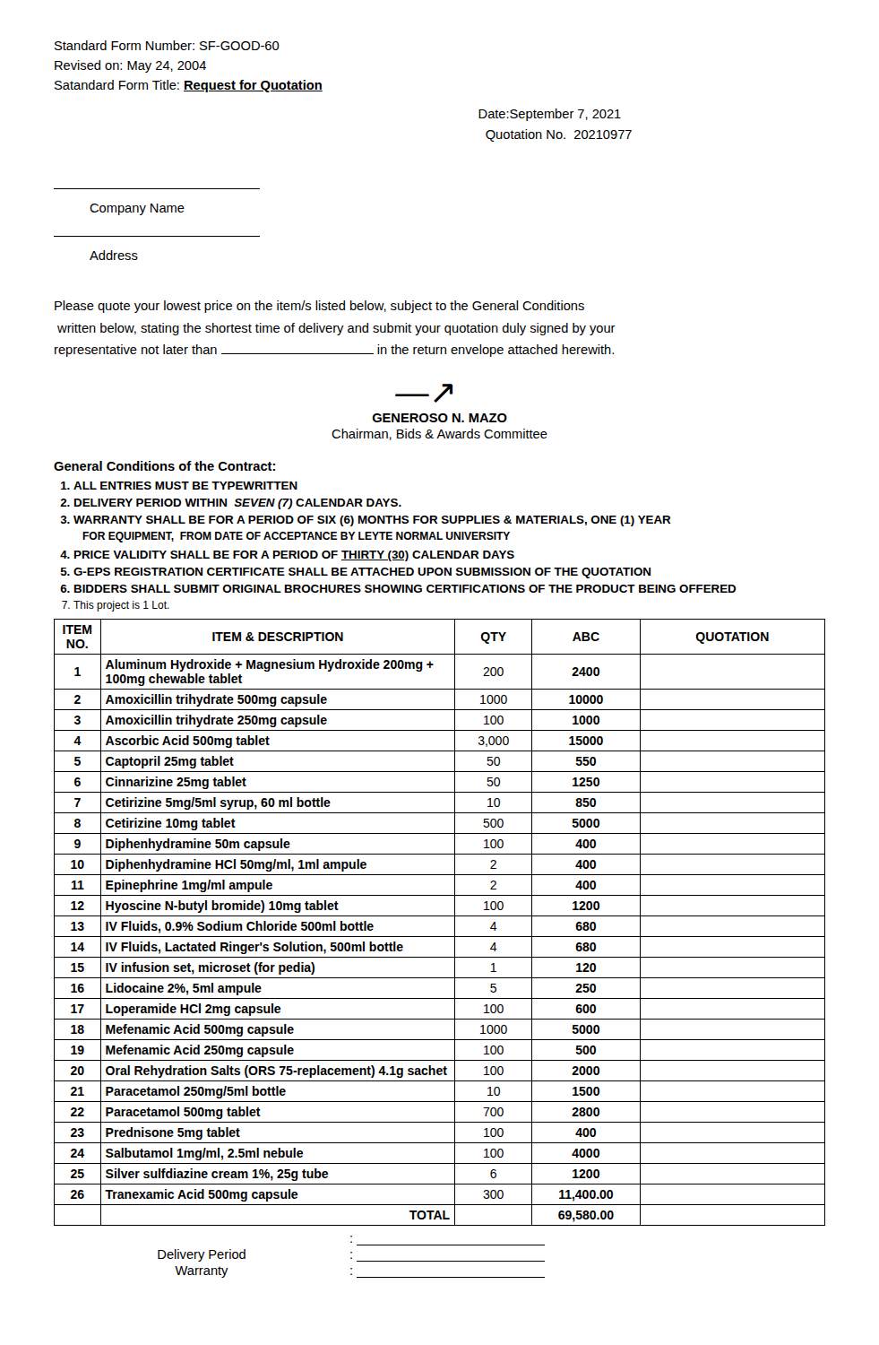Standard Form Number: SF-GOOD-60
Revised on: May 24, 2004
Satandard Form Title: Request for Quotation
Date:September 7, 2021
Quotation No. 20210977
Company Name
Address
Please quote your lowest price on the item/s listed below, subject to the General Conditions
written below, stating the shortest time of delivery and submit your quotation duly signed by your
representative not later than in the return envelope attached herewith.
—↗
GENEROSO N. MAZO
Chairman, Bids & Awards Committee
General Conditions of the Contract:
ALL ENTRIES MUST BE TYPEWRITTEN
DELIVERY PERIOD WITHIN SEVEN (7) CALENDAR DAYS.
WARRANTY SHALL BE FOR A PERIOD OF SIX (6) MONTHS FOR SUPPLIES & MATERIALS, ONE (1) YEAR
FOR EQUIPMENT, FROM DATE OF ACCEPTANCE BY LEYTE NORMAL UNIVERSITY
PRICE VALIDITY SHALL BE FOR A PERIOD OF THIRTY (30) CALENDAR DAYS
G-EPS REGISTRATION CERTIFICATE SHALL BE ATTACHED UPON SUBMISSION OF THE QUOTATION
BIDDERS SHALL SUBMIT ORIGINAL BROCHURES SHOWING CERTIFICATIONS OF THE PRODUCT BEING OFFERED
This project is 1 Lot.
| ITEM NO. | ITEM & DESCRIPTION | QTY | ABC | QUOTATION |
| --- | --- | --- | --- | --- |
| 1 | Aluminum Hydroxide + Magnesium Hydroxide 200mg + 100mg chewable tablet | 200 | 2400 | |
| 2 | Amoxicillin trihydrate 500mg capsule | 1000 | 10000 | |
| 3 | Amoxicillin trihydrate 250mg capsule | 100 | 1000 | |
| 4 | Ascorbic Acid 500mg tablet | 3,000 | 15000 | |
| 5 | Captopril 25mg tablet | 50 | 550 | |
| 6 | Cinnarizine 25mg tablet | 50 | 1250 | |
| 7 | Cetirizine 5mg/5ml syrup, 60 ml bottle | 10 | 850 | |
| 8 | Cetirizine 10mg tablet | 500 | 5000 | |
| 9 | Diphenhydramine 50m capsule | 100 | 400 | |
| 10 | Diphenhydramine HCl 50mg/ml, 1ml ampule | 2 | 400 | |
| 11 | Epinephrine 1mg/ml ampule | 2 | 400 | |
| 12 | Hyoscine N-butyl bromide) 10mg tablet | 100 | 1200 | |
| 13 | IV Fluids, 0.9% Sodium Chloride 500ml bottle | 4 | 680 | |
| 14 | IV Fluids, Lactated Ringer's Solution, 500ml bottle | 4 | 680 | |
| 15 | IV infusion set, microset (for pedia) | 1 | 120 | |
| 16 | Lidocaine 2%, 5ml ampule | 5 | 250 | |
| 17 | Loperamide HCl 2mg capsule | 100 | 600 | |
| 18 | Mefenamic Acid 500mg capsule | 1000 | 5000 | |
| 19 | Mefenamic Acid 250mg capsule | 100 | 500 | |
| 20 | Oral Rehydration Salts (ORS 75-replacement) 4.1g sachet | 100 | 2000 | |
| 21 | Paracetamol 250mg/5ml bottle | 10 | 1500 | |
| 22 | Paracetamol 500mg tablet | 700 | 2800 | |
| 23 | Prednisone 5mg tablet | 100 | 400 | |
| 24 | Salbutamol 1mg/ml, 2.5ml nebule | 100 | 4000 | |
| 25 | Silver sulfdiazine cream 1%, 25g tube | 6 | 1200 | |
| 26 | Tranexamic Acid 500mg capsule | 300 | 11,400.00 | |
| | TOTAL | | 69,580.00 | |
:
Delivery Period :
Warranty :